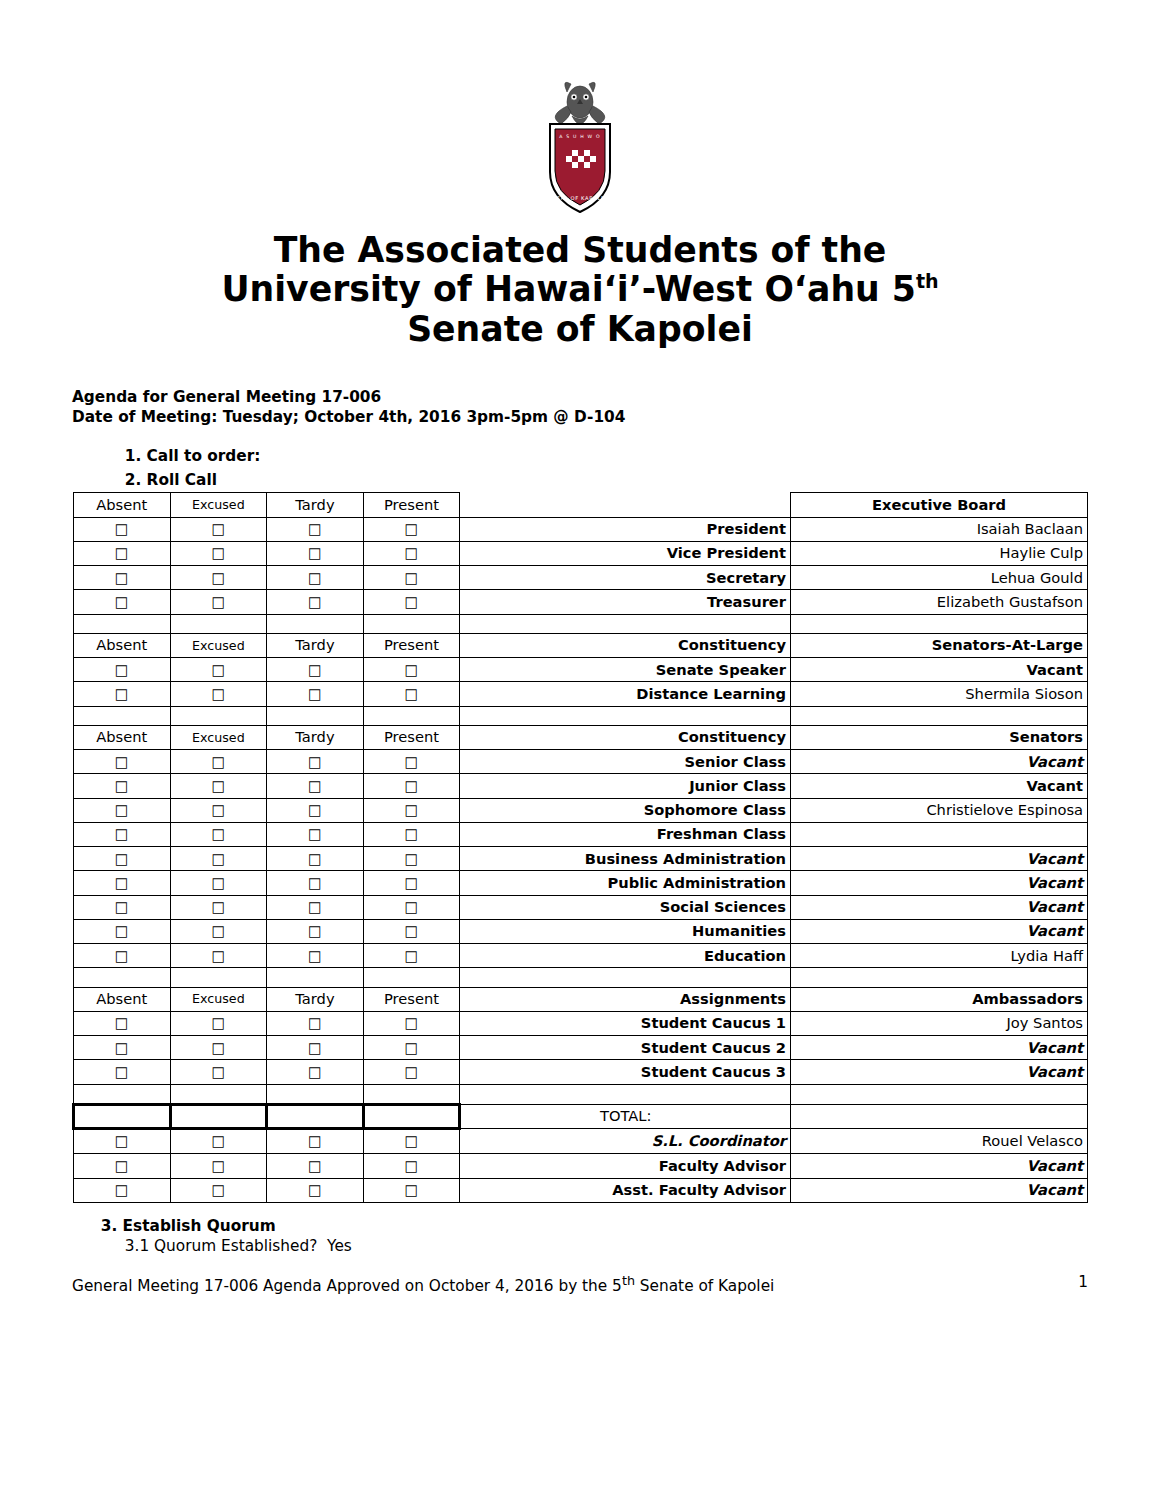SEAL OF KAPOLEI A S U H W O
The Associated Students of the
University of Hawaiʻi’-West Oʻahu 5th
Senate of Kapolei
Agenda for General Meeting 17-006
Date of Meeting: Tuesday; October 4th, 2016 3pm-5pm @ D-104
1. Call to order:
2. Roll Call
| Absent | Excused | Tardy | Present | | Executive Board |
| □ | □ | □ | □ | President | Isaiah Baclaan |
| □ | □ | □ | □ | Vice President | Haylie Culp |
| □ | □ | □ | □ | Secretary | Lehua Gould |
| □ | □ | □ | □ | Treasurer | Elizabeth Gustafson |
| Absent | Excused | Tardy | Present | Constituency | Senators-At-Large |
| □ | □ | □ | □ | Senate Speaker | Vacant |
| □ | □ | □ | □ | Distance Learning | Shermila Sioson |
| Absent | Excused | Tardy | Present | Constituency | Senators |
| □ | □ | □ | □ | Senior Class | Vacant |
| □ | □ | □ | □ | Junior Class | Vacant |
| □ | □ | □ | □ | Sophomore Class | Christielove Espinosa |
| □ | □ | □ | □ | Freshman Class | |
| □ | □ | □ | □ | Business Administration | Vacant |
| □ | □ | □ | □ | Public Administration | Vacant |
| □ | □ | □ | □ | Social Sciences | Vacant |
| □ | □ | □ | □ | Humanities | Vacant |
| □ | □ | □ | □ | Education | Lydia Haff |
| Absent | Excused | Tardy | Present | Assignments | Ambassadors |
| □ | □ | □ | □ | Student Caucus 1 | Joy Santos |
| □ | □ | □ | □ | Student Caucus 2 | Vacant |
| □ | □ | □ | □ | Student Caucus 3 | Vacant |
| | | | | TOTAL: | |
| □ | □ | □ | □ | S.L. Coordinator | Rouel Velasco |
| □ | □ | □ | □ | Faculty Advisor | Vacant |
| □ | □ | □ | □ | Asst. Faculty Advisor | Vacant |
3. Establish Quorum
3.1 Quorum Established? Yes
1 General Meeting 17-006 Agenda Approved on October 4, 2016 by the 5th Senate of Kapolei